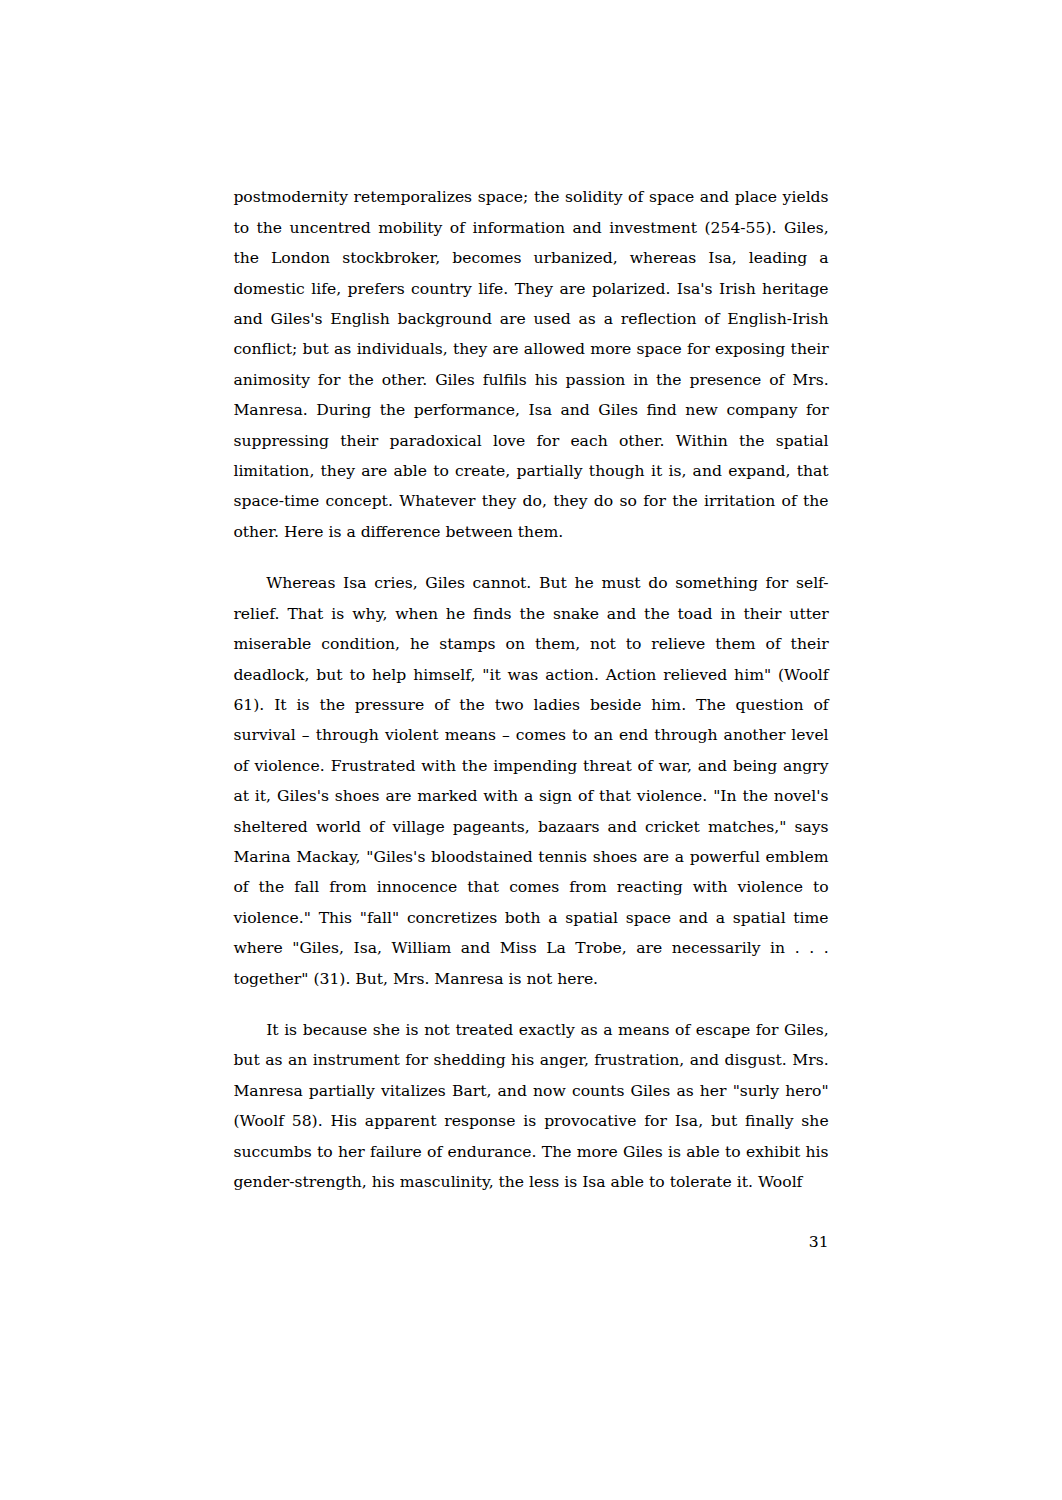postmodernity retemporalizes space; the solidity of space and place yields to the uncentred mobility of information and investment (254-55). Giles, the London stockbroker, becomes urbanized, whereas Isa, leading a domestic life, prefers country life. They are polarized. Isa's Irish heritage and Giles's English background are used as a reflection of English-Irish conflict; but as individuals, they are allowed more space for exposing their animosity for the other. Giles fulfils his passion in the presence of Mrs. Manresa. During the performance, Isa and Giles find new company for suppressing their paradoxical love for each other. Within the spatial limitation, they are able to create, partially though it is, and expand, that space-time concept. Whatever they do, they do so for the irritation of the other. Here is a difference between them.
Whereas Isa cries, Giles cannot. But he must do something for self-relief. That is why, when he finds the snake and the toad in their utter miserable condition, he stamps on them, not to relieve them of their deadlock, but to help himself, "it was action. Action relieved him" (Woolf 61). It is the pressure of the two ladies beside him. The question of survival – through violent means – comes to an end through another level of violence. Frustrated with the impending threat of war, and being angry at it, Giles's shoes are marked with a sign of that violence. "In the novel's sheltered world of village pageants, bazaars and cricket matches," says Marina Mackay, "Giles's bloodstained tennis shoes are a powerful emblem of the fall from innocence that comes from reacting with violence to violence." This "fall" concretizes both a spatial space and a spatial time where "Giles, Isa, William and Miss La Trobe, are necessarily in . . . together" (31). But, Mrs. Manresa is not here.
It is because she is not treated exactly as a means of escape for Giles, but as an instrument for shedding his anger, frustration, and disgust. Mrs. Manresa partially vitalizes Bart, and now counts Giles as her "surly hero" (Woolf 58). His apparent response is provocative for Isa, but finally she succumbs to her failure of endurance. The more Giles is able to exhibit his gender-strength, his masculinity, the less is Isa able to tolerate it. Woolf
31